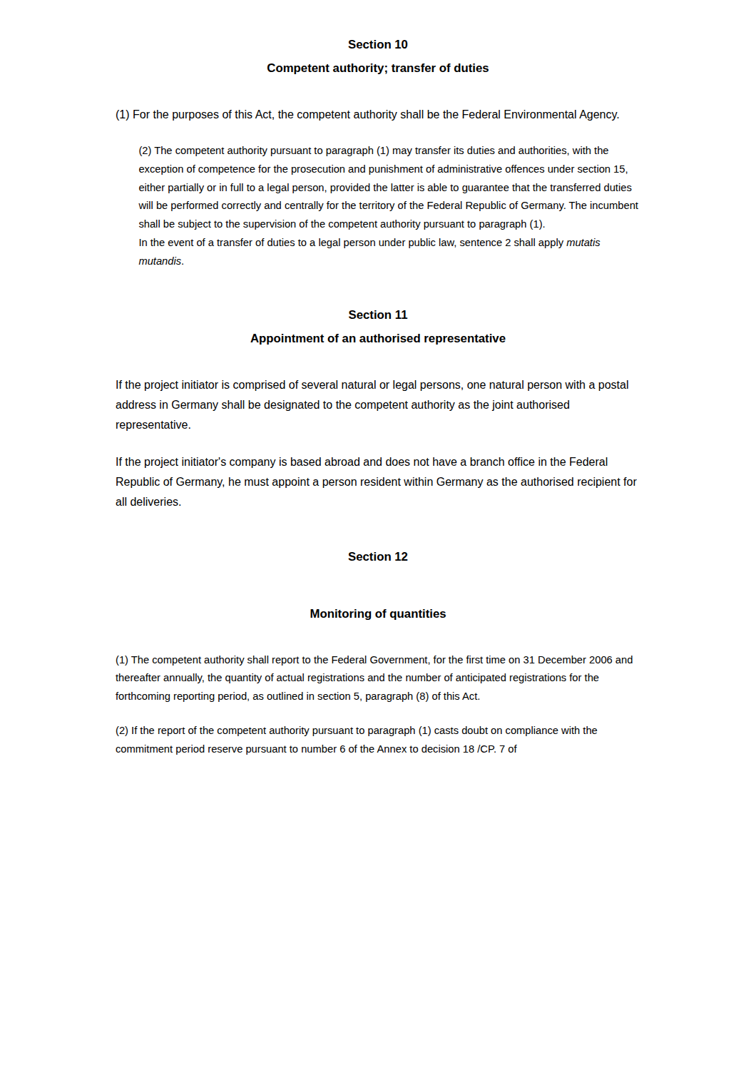Section 10
Competent authority; transfer of duties
(1) For the purposes of this Act, the competent authority shall be the Federal Environmental Agency.
(2) The competent authority pursuant to paragraph (1) may transfer its duties and authorities, with the exception of competence for the prosecution and punishment of administrative offences under section 15, either partially or in full to a legal person, provided the latter is able to guarantee that the transferred duties will be performed correctly and centrally for the territory of the Federal Republic of Germany. The incumbent shall be subject to the supervision of the competent authority pursuant to paragraph (1).
In the event of a transfer of duties to a legal person under public law, sentence 2 shall apply mutatis mutandis.
Section 11
Appointment of an authorised representative
If the project initiator is comprised of several natural or legal persons, one natural person with a postal address in Germany shall be designated to the competent authority as the joint authorised representative.
If the project initiator's company is based abroad and does not have a branch office in the Federal Republic of Germany, he must appoint a person resident within Germany as the authorised recipient for all deliveries.
Section 12
Monitoring of quantities
(1) The competent authority shall report to the Federal Government, for the first time on 31 December 2006 and thereafter annually, the quantity of actual registrations and the number of anticipated registrations for the forthcoming reporting period, as outlined in section 5, paragraph (8) of this Act.
(2) If the report of the competent authority pursuant to paragraph (1) casts doubt on compliance with the commitment period reserve pursuant to number 6 of the Annex to decision 18 /CP. 7 of